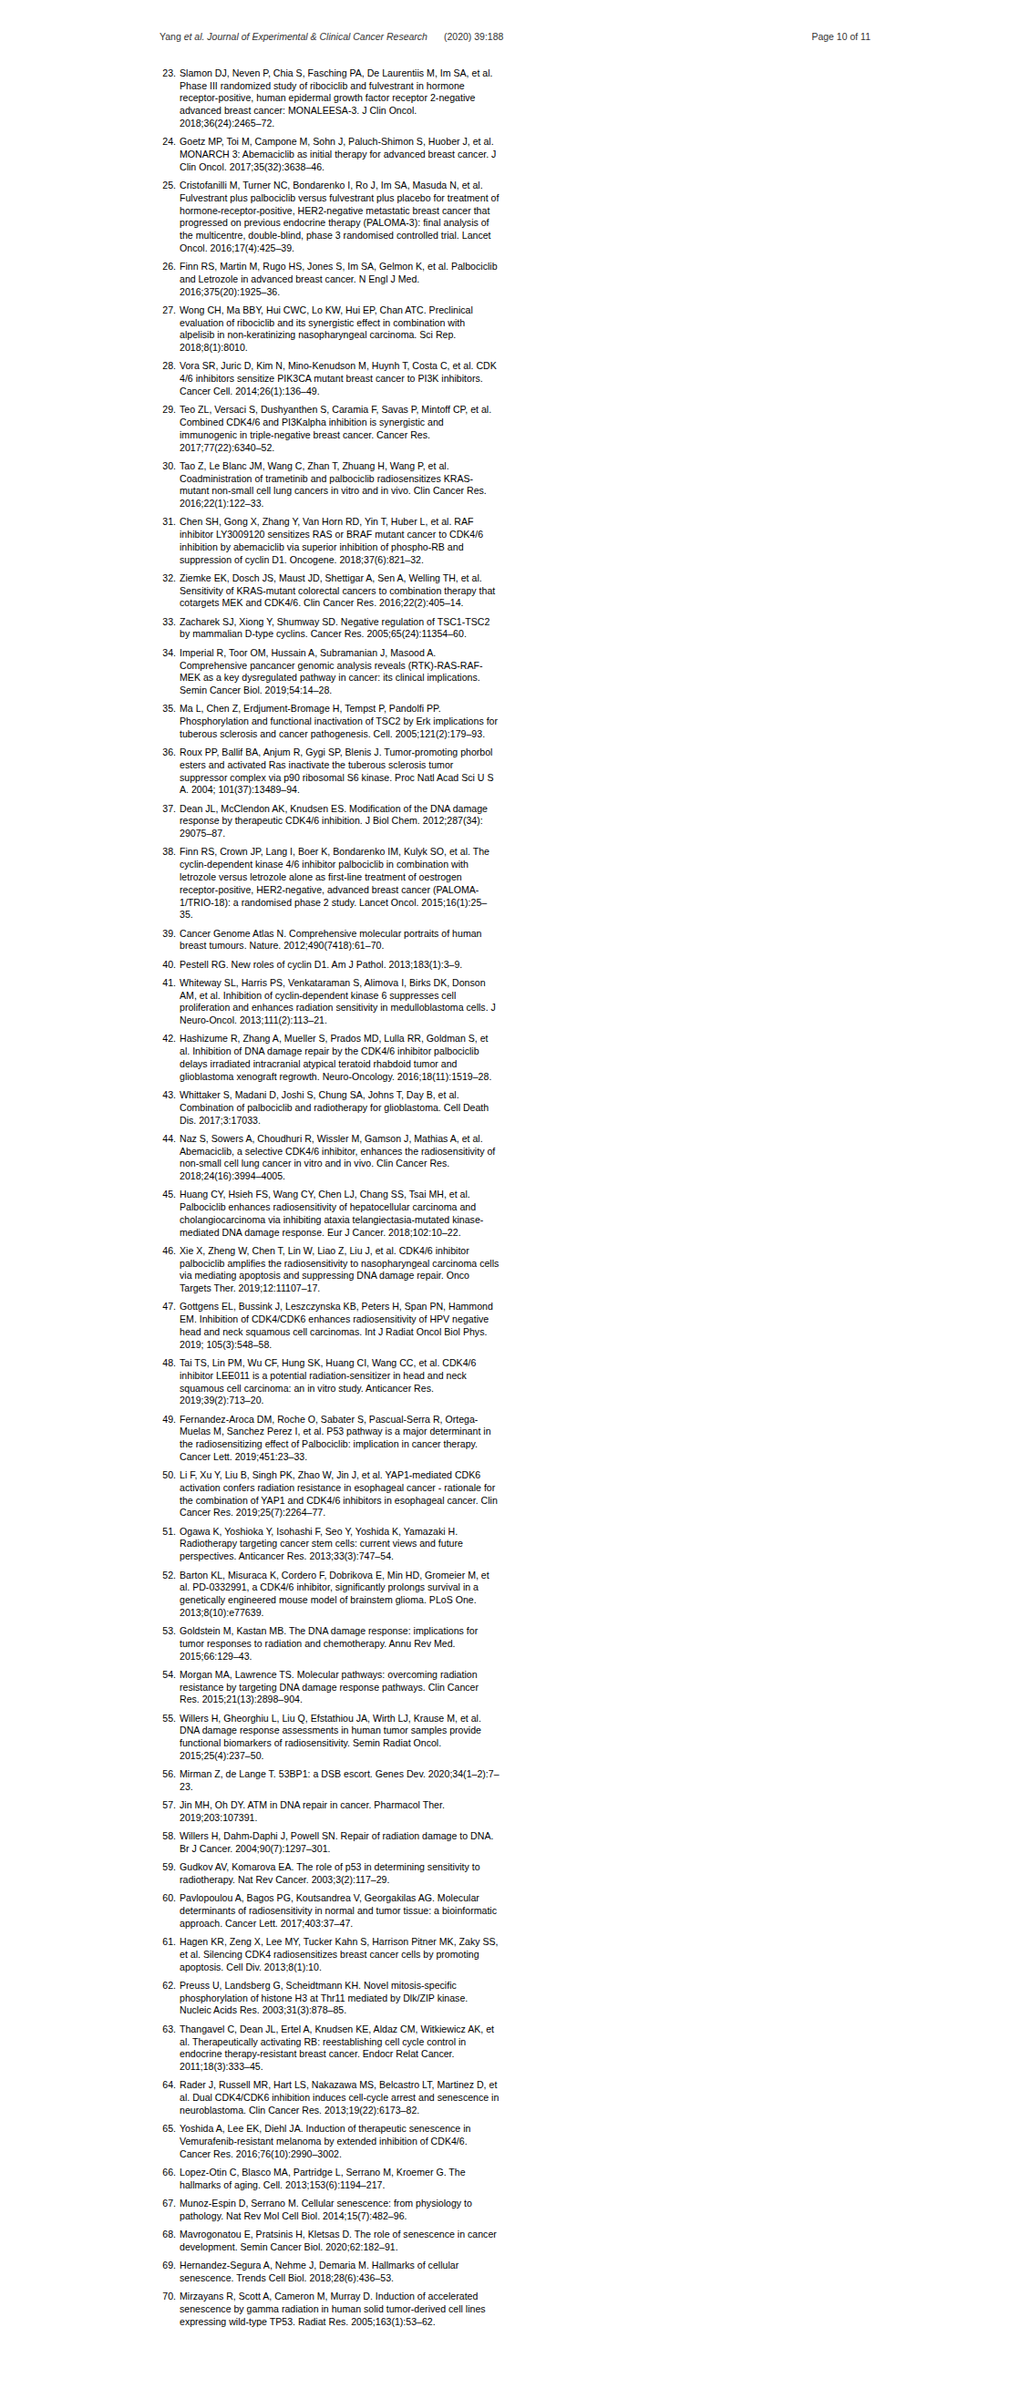Yang et al. Journal of Experimental & Clinical Cancer Research (2020) 39:188 Page 10 of 11
23 Slamon DJ, Neven P, Chia S, Fasching PA, De Laurentiis M, Im SA, et al. Phase III randomized study of ribociclib and fulvestrant in hormone receptor-positive, human epidermal growth factor receptor 2-negative advanced breast cancer: MONALEESA-3. J Clin Oncol. 2018;36(24):2465–72.
24 Goetz MP, Toi M, Campone M, Sohn J, Paluch-Shimon S, Huober J, et al. MONARCH 3: Abemaciclib as initial therapy for advanced breast cancer. J Clin Oncol. 2017;35(32):3638–46.
25 Cristofanilli M, Turner NC, Bondarenko I, Ro J, Im SA, Masuda N, et al. Fulvestrant plus palbociclib versus fulvestrant plus placebo for treatment of hormone-receptor-positive, HER2-negative metastatic breast cancer that progressed on previous endocrine therapy (PALOMA-3): final analysis of the multicentre, double-blind, phase 3 randomised controlled trial. Lancet Oncol. 2016;17(4):425–39.
26 Finn RS, Martin M, Rugo HS, Jones S, Im SA, Gelmon K, et al. Palbociclib and Letrozole in advanced breast cancer. N Engl J Med. 2016;375(20):1925–36.
27 Wong CH, Ma BBY, Hui CWC, Lo KW, Hui EP, Chan ATC. Preclinical evaluation of ribociclib and its synergistic effect in combination with alpelisib in non-keratinizing nasopharyngeal carcinoma. Sci Rep. 2018;8(1):8010.
28 Vora SR, Juric D, Kim N, Mino-Kenudson M, Huynh T, Costa C, et al. CDK 4/6 inhibitors sensitize PIK3CA mutant breast cancer to PI3K inhibitors. Cancer Cell. 2014;26(1):136–49.
29 Teo ZL, Versaci S, Dushyanthen S, Caramia F, Savas P, Mintoff CP, et al. Combined CDK4/6 and PI3Kalpha inhibition is synergistic and immunogenic in triple-negative breast cancer. Cancer Res. 2017;77(22):6340–52.
30 Tao Z, Le Blanc JM, Wang C, Zhan T, Zhuang H, Wang P, et al. Coadministration of trametinib and palbociclib radiosensitizes KRAS-mutant non-small cell lung cancers in vitro and in vivo. Clin Cancer Res. 2016;22(1):122–33.
31 Chen SH, Gong X, Zhang Y, Van Horn RD, Yin T, Huber L, et al. RAF inhibitor LY3009120 sensitizes RAS or BRAF mutant cancer to CDK4/6 inhibition by abemaciclib via superior inhibition of phospho-RB and suppression of cyclin D1. Oncogene. 2018;37(6):821–32.
32 Ziemke EK, Dosch JS, Maust JD, Shettigar A, Sen A, Welling TH, et al. Sensitivity of KRAS-mutant colorectal cancers to combination therapy that cotargets MEK and CDK4/6. Clin Cancer Res. 2016;22(2):405–14.
33 Zacharek SJ, Xiong Y, Shumway SD. Negative regulation of TSC1-TSC2 by mammalian D-type cyclins. Cancer Res. 2005;65(24):11354–60.
34 Imperial R, Toor OM, Hussain A, Subramanian J, Masood A. Comprehensive pancancer genomic analysis reveals (RTK)-RAS-RAF-MEK as a key dysregulated pathway in cancer: its clinical implications. Semin Cancer Biol. 2019;54:14–28.
35 Ma L, Chen Z, Erdjument-Bromage H, Tempst P, Pandolfi PP. Phosphorylation and functional inactivation of TSC2 by Erk implications for tuberous sclerosis and cancer pathogenesis. Cell. 2005;121(2):179–93.
36 Roux PP, Ballif BA, Anjum R, Gygi SP, Blenis J. Tumor-promoting phorbol esters and activated Ras inactivate the tuberous sclerosis tumor suppressor complex via p90 ribosomal S6 kinase. Proc Natl Acad Sci U S A. 2004; 101(37):13489–94.
37 Dean JL, McClendon AK, Knudsen ES. Modification of the DNA damage response by therapeutic CDK4/6 inhibition. J Biol Chem. 2012;287(34): 29075–87.
38 Finn RS, Crown JP, Lang I, Boer K, Bondarenko IM, Kulyk SO, et al. The cyclin-dependent kinase 4/6 inhibitor palbociclib in combination with letrozole versus letrozole alone as first-line treatment of oestrogen receptor-positive, HER2-negative, advanced breast cancer (PALOMA-1/TRIO-18): a randomised phase 2 study. Lancet Oncol. 2015;16(1):25–35.
39 Cancer Genome Atlas N. Comprehensive molecular portraits of human breast tumours. Nature. 2012;490(7418):61–70.
40 Pestell RG. New roles of cyclin D1. Am J Pathol. 2013;183(1):3–9.
41 Whiteway SL, Harris PS, Venkataraman S, Alimova I, Birks DK, Donson AM, et al. Inhibition of cyclin-dependent kinase 6 suppresses cell proliferation and enhances radiation sensitivity in medulloblastoma cells. J Neuro-Oncol. 2013;111(2):113–21.
42 Hashizume R, Zhang A, Mueller S, Prados MD, Lulla RR, Goldman S, et al. Inhibition of DNA damage repair by the CDK4/6 inhibitor palbociclib delays irradiated intracranial atypical teratoid rhabdoid tumor and glioblastoma xenograft regrowth. Neuro-Oncology. 2016;18(11):1519–28.
43 Whittaker S, Madani D, Joshi S, Chung SA, Johns T, Day B, et al. Combination of palbociclib and radiotherapy for glioblastoma. Cell Death Dis. 2017;3:17033.
44 Naz S, Sowers A, Choudhuri R, Wissler M, Gamson J, Mathias A, et al. Abemaciclib, a selective CDK4/6 inhibitor, enhances the radiosensitivity of non-small cell lung cancer in vitro and in vivo. Clin Cancer Res. 2018;24(16):3994–4005.
45 Huang CY, Hsieh FS, Wang CY, Chen LJ, Chang SS, Tsai MH, et al. Palbociclib enhances radiosensitivity of hepatocellular carcinoma and cholangiocarcinoma via inhibiting ataxia telangiectasia-mutated kinase-mediated DNA damage response. Eur J Cancer. 2018;102:10–22.
46 Xie X, Zheng W, Chen T, Lin W, Liao Z, Liu J, et al. CDK4/6 inhibitor palbociclib amplifies the radiosensitivity to nasopharyngeal carcinoma cells via mediating apoptosis and suppressing DNA damage repair. Onco Targets Ther. 2019;12:11107–17.
47 Gottgens EL, Bussink J, Leszczynska KB, Peters H, Span PN, Hammond EM. Inhibition of CDK4/CDK6 enhances radiosensitivity of HPV negative head and neck squamous cell carcinomas. Int J Radiat Oncol Biol Phys. 2019; 105(3):548–58.
48 Tai TS, Lin PM, Wu CF, Hung SK, Huang CI, Wang CC, et al. CDK4/6 inhibitor LEE011 is a potential radiation-sensitizer in head and neck squamous cell carcinoma: an in vitro study. Anticancer Res. 2019;39(2):713–20.
49 Fernandez-Aroca DM, Roche O, Sabater S, Pascual-Serra R, Ortega-Muelas M, Sanchez Perez I, et al. P53 pathway is a major determinant in the radiosensitizing effect of Palbociclib: implication in cancer therapy. Cancer Lett. 2019;451:23–33.
50 Li F, Xu Y, Liu B, Singh PK, Zhao W, Jin J, et al. YAP1-mediated CDK6 activation confers radiation resistance in esophageal cancer - rationale for the combination of YAP1 and CDK4/6 inhibitors in esophageal cancer. Clin Cancer Res. 2019;25(7):2264–77.
51 Ogawa K, Yoshioka Y, Isohashi F, Seo Y, Yoshida K, Yamazaki H. Radiotherapy targeting cancer stem cells: current views and future perspectives. Anticancer Res. 2013;33(3):747–54.
52 Barton KL, Misuraca K, Cordero F, Dobrikova E, Min HD, Gromeier M, et al. PD-0332991, a CDK4/6 inhibitor, significantly prolongs survival in a genetically engineered mouse model of brainstem glioma. PLoS One. 2013;8(10):e77639.
53 Goldstein M, Kastan MB. The DNA damage response: implications for tumor responses to radiation and chemotherapy. Annu Rev Med. 2015;66:129–43.
54 Morgan MA, Lawrence TS. Molecular pathways: overcoming radiation resistance by targeting DNA damage response pathways. Clin Cancer Res. 2015;21(13):2898–904.
55 Willers H, Gheorghiu L, Liu Q, Efstathiou JA, Wirth LJ, Krause M, et al. DNA damage response assessments in human tumor samples provide functional biomarkers of radiosensitivity. Semin Radiat Oncol. 2015;25(4):237–50.
56 Mirman Z, de Lange T. 53BP1: a DSB escort. Genes Dev. 2020;34(1–2):7–23.
57 Jin MH, Oh DY. ATM in DNA repair in cancer. Pharmacol Ther. 2019;203:107391.
58 Willers H, Dahm-Daphi J, Powell SN. Repair of radiation damage to DNA. Br J Cancer. 2004;90(7):1297–301.
59 Gudkov AV, Komarova EA. The role of p53 in determining sensitivity to radiotherapy. Nat Rev Cancer. 2003;3(2):117–29.
60 Pavlopoulou A, Bagos PG, Koutsandrea V, Georgakilas AG. Molecular determinants of radiosensitivity in normal and tumor tissue: a bioinformatic approach. Cancer Lett. 2017;403:37–47.
61 Hagen KR, Zeng X, Lee MY, Tucker Kahn S, Harrison Pitner MK, Zaky SS, et al. Silencing CDK4 radiosensitizes breast cancer cells by promoting apoptosis. Cell Div. 2013;8(1):10.
62 Preuss U, Landsberg G, Scheidtmann KH. Novel mitosis-specific phosphorylation of histone H3 at Thr11 mediated by Dlk/ZIP kinase. Nucleic Acids Res. 2003;31(3):878–85.
63 Thangavel C, Dean JL, Ertel A, Knudsen KE, Aldaz CM, Witkiewicz AK, et al. Therapeutically activating RB: reestablishing cell cycle control in endocrine therapy-resistant breast cancer. Endocr Relat Cancer. 2011;18(3):333–45.
64 Rader J, Russell MR, Hart LS, Nakazawa MS, Belcastro LT, Martinez D, et al. Dual CDK4/CDK6 inhibition induces cell-cycle arrest and senescence in neuroblastoma. Clin Cancer Res. 2013;19(22):6173–82.
65 Yoshida A, Lee EK, Diehl JA. Induction of therapeutic senescence in Vemurafenib-resistant melanoma by extended inhibition of CDK4/6. Cancer Res. 2016;76(10):2990–3002.
66 Lopez-Otin C, Blasco MA, Partridge L, Serrano M, Kroemer G. The hallmarks of aging. Cell. 2013;153(6):1194–217.
67 Munoz-Espin D, Serrano M. Cellular senescence: from physiology to pathology. Nat Rev Mol Cell Biol. 2014;15(7):482–96.
68 Mavrogonatou E, Pratsinis H, Kletsas D. The role of senescence in cancer development. Semin Cancer Biol. 2020;62:182–91.
69 Hernandez-Segura A, Nehme J, Demaria M. Hallmarks of cellular senescence. Trends Cell Biol. 2018;28(6):436–53.
70 Mirzayans R, Scott A, Cameron M, Murray D. Induction of accelerated senescence by gamma radiation in human solid tumor-derived cell lines expressing wild-type TP53. Radiat Res. 2005;163(1):53–62.